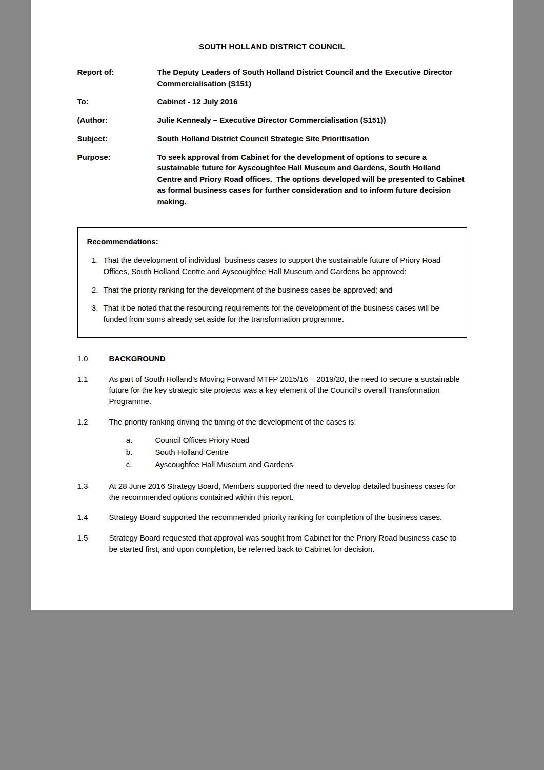SOUTH HOLLAND DISTRICT COUNCIL
| Report of: | The Deputy Leaders of South Holland District Council and the Executive Director Commercialisation (S151) |
| To: | Cabinet - 12 July 2016 |
| (Author: | Julie Kennealy – Executive Director Commercialisation (S151)) |
| Subject: | South Holland District Council Strategic Site Prioritisation |
| Purpose: | To seek approval from Cabinet for the development of options to secure a sustainable future for Ayscoughfee Hall Museum and Gardens, South Holland Centre and Priory Road offices. The options developed will be presented to Cabinet as formal business cases for further consideration and to inform future decision making. |
Recommendations:
That the development of individual business cases to support the sustainable future of Priory Road Offices, South Holland Centre and Ayscoughfee Hall Museum and Gardens be approved;
That the priority ranking for the development of the business cases be approved; and
That it be noted that the resourcing requirements for the development of the business cases will be funded from sums already set aside for the transformation programme.
| 1.0 | BACKGROUND |
| 1.1 | As part of South Holland’s Moving Forward MTFP 2015/16 – 2019/20, the need to secure a sustainable future for the key strategic site projects was a key element of the Council’s overall Transformation Programme. |
| 1.2 | The priority ranking driving the timing of the development of the cases is: a. Council Offices Priory Road b. South Holland Centre c. Ayscoughfee Hall Museum and Gardens |
| 1.3 | At 28 June 2016 Strategy Board, Members supported the need to develop detailed business cases for the recommended options contained within this report. |
| 1.4 | Strategy Board supported the recommended priority ranking for completion of the business cases. |
| 1.5 | Strategy Board requested that approval was sought from Cabinet for the Priory Road business case to be started first, and upon completion, be referred back to Cabinet for decision. |